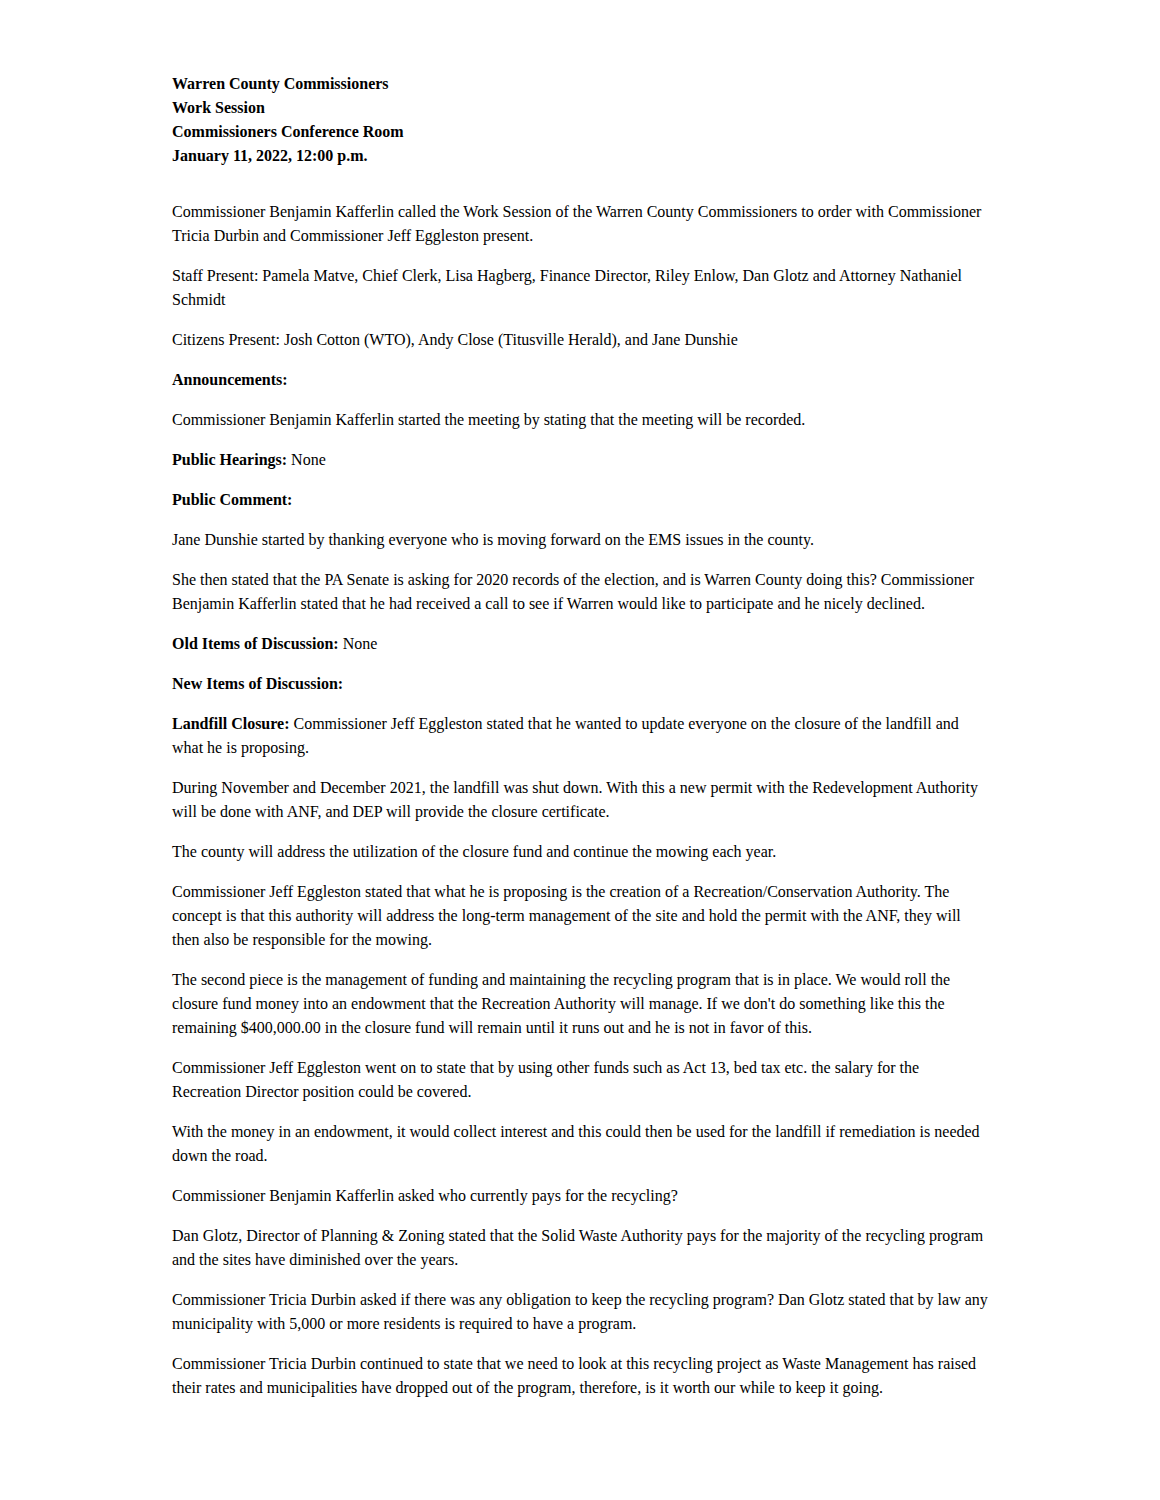Warren County Commissioners
Work Session
Commissioners Conference Room
January 11, 2022, 12:00 p.m.
Commissioner Benjamin Kafferlin called the Work Session of the Warren County Commissioners to order with Commissioner Tricia Durbin and Commissioner Jeff Eggleston present.
Staff Present: Pamela Matve, Chief Clerk, Lisa Hagberg, Finance Director, Riley Enlow, Dan Glotz and Attorney Nathaniel Schmidt
Citizens Present: Josh Cotton (WTO), Andy Close (Titusville Herald), and Jane Dunshie
Announcements:
Commissioner Benjamin Kafferlin started the meeting by stating that the meeting will be recorded.
Public Hearings: None
Public Comment:
Jane Dunshie started by thanking everyone who is moving forward on the EMS issues in the county.
She then stated that the PA Senate is asking for 2020 records of the election, and is Warren County doing this? Commissioner Benjamin Kafferlin stated that he had received a call to see if Warren would like to participate and he nicely declined.
Old Items of Discussion: None
New Items of Discussion:
Landfill Closure: Commissioner Jeff Eggleston stated that he wanted to update everyone on the closure of the landfill and what he is proposing.
During November and December 2021, the landfill was shut down. With this a new permit with the Redevelopment Authority will be done with ANF, and DEP will provide the closure certificate.
The county will address the utilization of the closure fund and continue the mowing each year.
Commissioner Jeff Eggleston stated that what he is proposing is the creation of a Recreation/Conservation Authority. The concept is that this authority will address the long-term management of the site and hold the permit with the ANF, they will then also be responsible for the mowing.
The second piece is the management of funding and maintaining the recycling program that is in place. We would roll the closure fund money into an endowment that the Recreation Authority will manage. If we don't do something like this the remaining $400,000.00 in the closure fund will remain until it runs out and he is not in favor of this.
Commissioner Jeff Eggleston went on to state that by using other funds such as Act 13, bed tax etc. the salary for the Recreation Director position could be covered.
With the money in an endowment, it would collect interest and this could then be used for the landfill if remediation is needed down the road.
Commissioner Benjamin Kafferlin asked who currently pays for the recycling?
Dan Glotz, Director of Planning & Zoning stated that the Solid Waste Authority pays for the majority of the recycling program and the sites have diminished over the years.
Commissioner Tricia Durbin asked if there was any obligation to keep the recycling program? Dan Glotz stated that by law any municipality with 5,000 or more residents is required to have a program.
Commissioner Tricia Durbin continued to state that we need to look at this recycling project as Waste Management has raised their rates and municipalities have dropped out of the program, therefore, is it worth our while to keep it going.